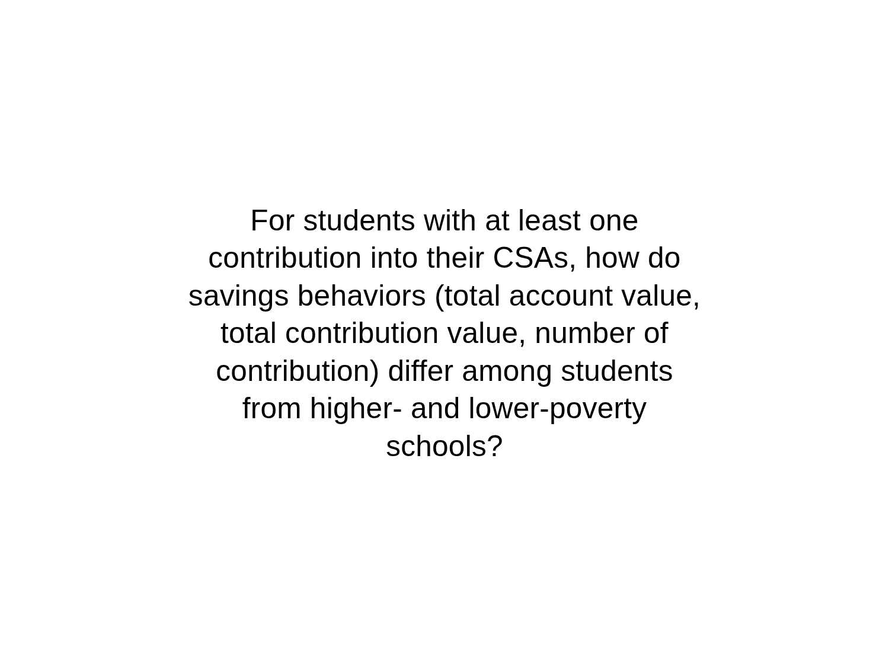For students with at least one contribution into their CSAs, how do savings behaviors (total account value, total contribution value, number of contribution) differ among students from higher- and lower-poverty schools?